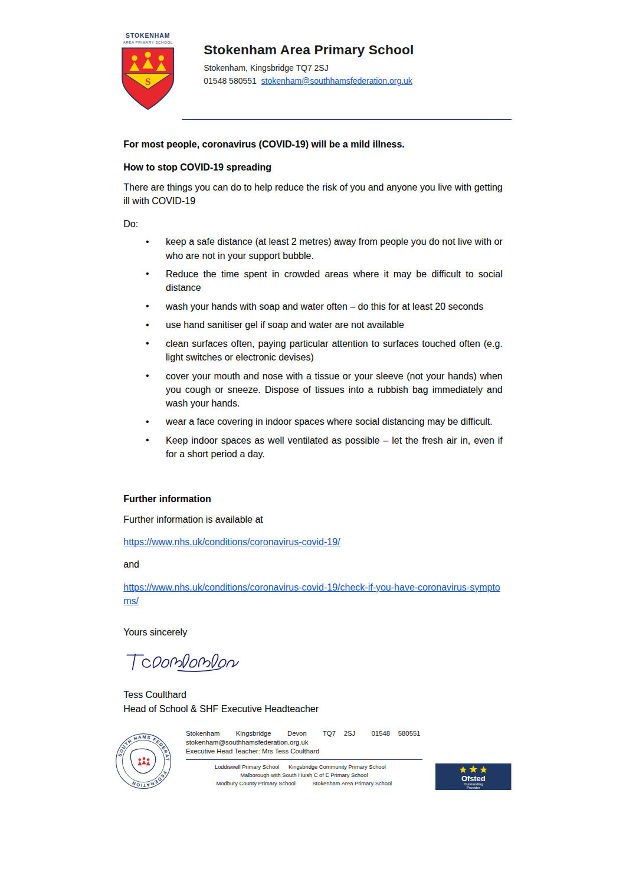STOKENHAM AREA PRIMARY SCHOOL S
Stokenham Area Primary School
Stokenham, Kingsbridge TQ7 2SJ
01548 580551 stokenham@southhamsfederation.org.uk
For most people, coronavirus (COVID-19) will be a mild illness.
How to stop COVID-19 spreading
There are things you can do to help reduce the risk of you and anyone you live with getting ill with COVID-19
Do:
keep a safe distance (at least 2 metres) away from people you do not live with or who are not in your support bubble.
Reduce the time spent in crowded areas where it may be difficult to social distance
wash your hands with soap and water often – do this for at least 20 seconds
use hand sanitiser gel if soap and water are not available
clean surfaces often, paying particular attention to surfaces touched often (e.g. light switches or electronic devises)
cover your mouth and nose with a tissue or your sleeve (not your hands) when you cough or sneeze. Dispose of tissues into a rubbish bag immediately and wash your hands.
wear a face covering in indoor spaces where social distancing may be difficult.
Keep indoor spaces as well ventilated as possible – let the fresh air in, even if for a short period a day.
Further information
Further information is available at
https://www.nhs.uk/conditions/coronavirus-covid-19/
and
https://www.nhs.uk/conditions/coronavirus-covid-19/check-if-you-have-coronavirus-symptoms/
Yours sincerely
Tess Coulthard
Head of School & SHF Executive Headteacher
SOUTH HAMS FEDERATION FEDERATION
Stokenham Kingsbridge Devon TQ7 2SJ 01548 580551 stokenham@southhamsfederation.org.uk
Executive Head Teacher: Mrs Tess Coulthard
Loddiswell Primary School Kingsbridge Community Primary School Malborough with South Huish C of E Primary School
Modbury County Primary School Stokenham Area Primary School
Ofsted Outstanding Provider